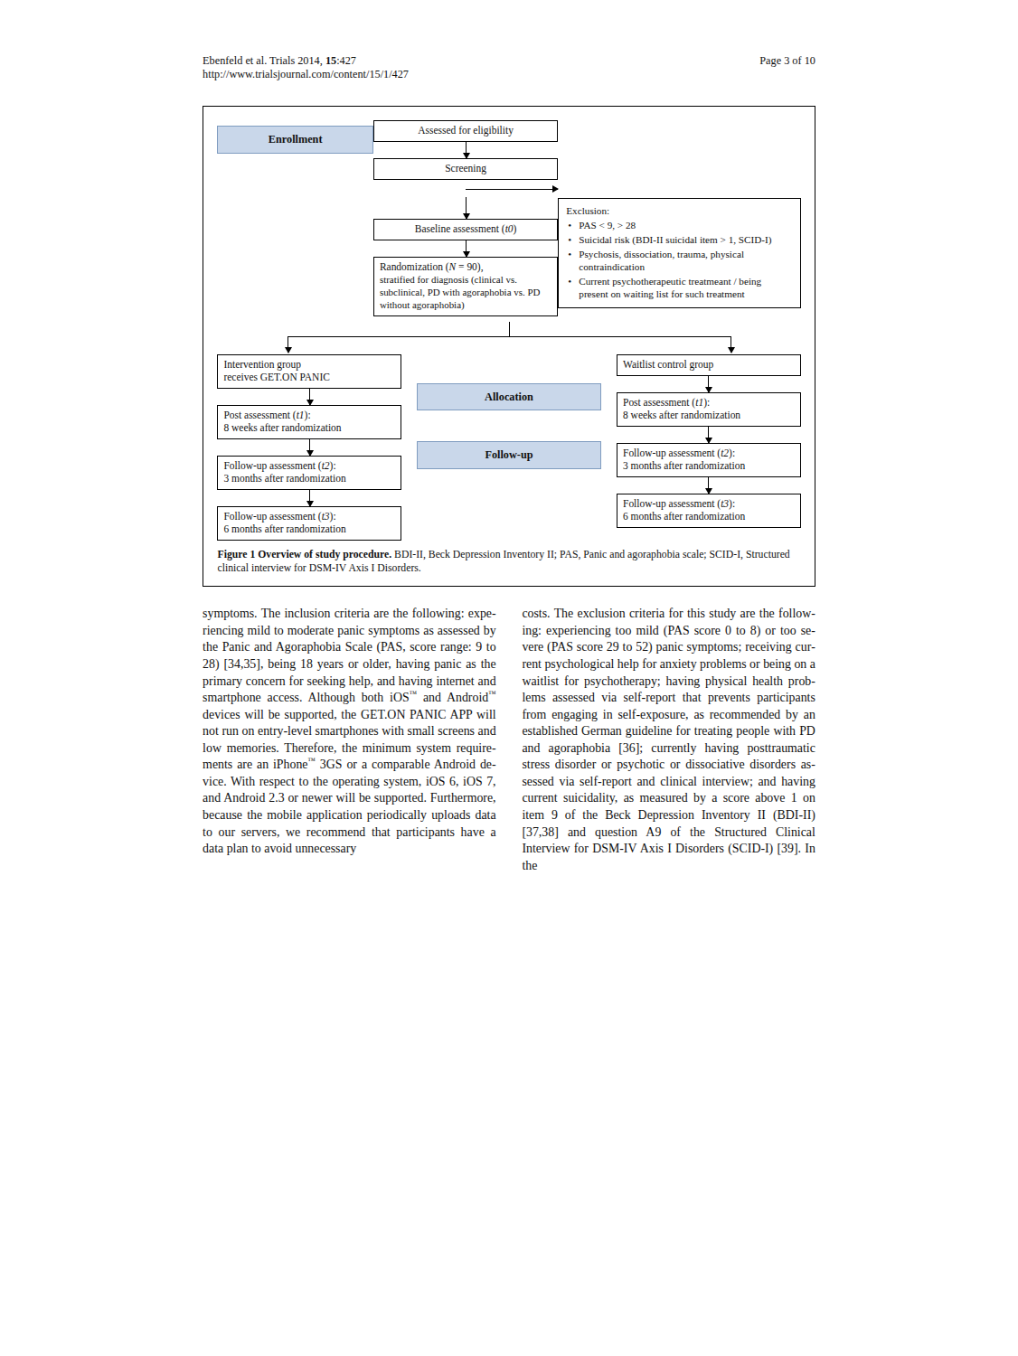Ebenfeld et al. Trials 2014, 15:427 http://www.trialsjournal.com/content/15/1/427
Page 3 of 10
Enrollment
Assessed for eligibility
Screening
Baseline assessment (t0)
Randomization (N = 90),
stratified for diagnosis (clinical vs. subclinical, PD with agoraphobia vs. PD without agoraphobia)
Exclusion:
PAS < 9, > 28
Suicidal risk (BDI-II suicidal item > 1, SCID-I)
Psychosis, dissociation, trauma, physical contraindication
Current psychotherapeutic treatmeant / being present on waiting list for such treatment
Intervention group
receives GET.ON PANIC
Post assessment (t1):
8 weeks after randomization
Follow-up assessment (t2):
3 months after randomization
Follow-up assessment (t3):
6 months after randomization
Allocation
Follow-up
Waitlist control group
Post assessment (t1):
8 weeks after randomization
Follow-up assessment (t2):
3 months after randomization
Follow-up assessment (t3):
6 months after randomization
Figure 1 Overview of study procedure. BDI-II, Beck Depression Inventory II; PAS, Panic and agoraphobia scale; SCID-I, Structured clinical interview for DSM-IV Axis I Disorders.
symptoms. The inclusion criteria are the following: experiencing mild to moderate panic symptoms as assessed by the Panic and Agoraphobia Scale (PAS, score range: 9 to 28) [34,35], being 18 years or older, having panic as the primary concern for seeking help, and having internet and smartphone access. Although both iOS™ and Android™ devices will be supported, the GET.ON PANIC APP will not run on entry-level smartphones with small screens and low memories. Therefore, the minimum system requirements are an iPhone™ 3GS or a comparable Android device. With respect to the operating system, iOS 6, iOS 7, and Android 2.3 or newer will be supported. Furthermore, because the mobile application periodically uploads data to our servers, we recommend that participants have a data plan to avoid unnecessary
costs. The exclusion criteria for this study are the following: experiencing too mild (PAS score 0 to 8) or too severe (PAS score 29 to 52) panic symptoms; receiving current psychological help for anxiety problems or being on a waitlist for psychotherapy; having physical health problems assessed via self-report that prevents participants from engaging in self-exposure, as recommended by an established German guideline for treating people with PD and agoraphobia [36]; currently having posttraumatic stress disorder or psychotic or dissociative disorders assessed via self-report and clinical interview; and having current suicidality, as measured by a score above 1 on item 9 of the Beck Depression Inventory II (BDI-II) [37,38] and question A9 of the Structured Clinical Interview for DSM-IV Axis I Disorders (SCID-I) [39]. In the